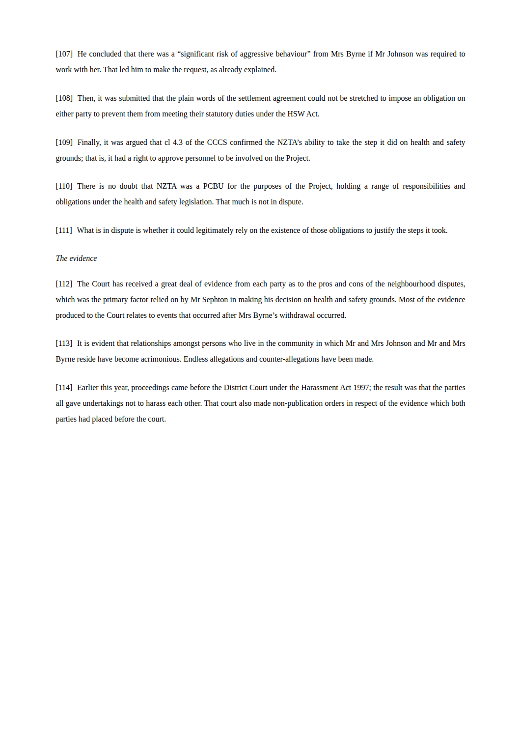[107] He concluded that there was a “significant risk of aggressive behaviour” from Mrs Byrne if Mr Johnson was required to work with her. That led him to make the request, as already explained.
[108] Then, it was submitted that the plain words of the settlement agreement could not be stretched to impose an obligation on either party to prevent them from meeting their statutory duties under the HSW Act.
[109] Finally, it was argued that cl 4.3 of the CCCS confirmed the NZTA’s ability to take the step it did on health and safety grounds; that is, it had a right to approve personnel to be involved on the Project.
[110] There is no doubt that NZTA was a PCBU for the purposes of the Project, holding a range of responsibilities and obligations under the health and safety legislation. That much is not in dispute.
[111] What is in dispute is whether it could legitimately rely on the existence of those obligations to justify the steps it took.
The evidence
[112] The Court has received a great deal of evidence from each party as to the pros and cons of the neighbourhood disputes, which was the primary factor relied on by Mr Sephton in making his decision on health and safety grounds. Most of the evidence produced to the Court relates to events that occurred after Mrs Byrne’s withdrawal occurred.
[113] It is evident that relationships amongst persons who live in the community in which Mr and Mrs Johnson and Mr and Mrs Byrne reside have become acrimonious. Endless allegations and counter-allegations have been made.
[114] Earlier this year, proceedings came before the District Court under the Harassment Act 1997; the result was that the parties all gave undertakings not to harass each other. That court also made non-publication orders in respect of the evidence which both parties had placed before the court.